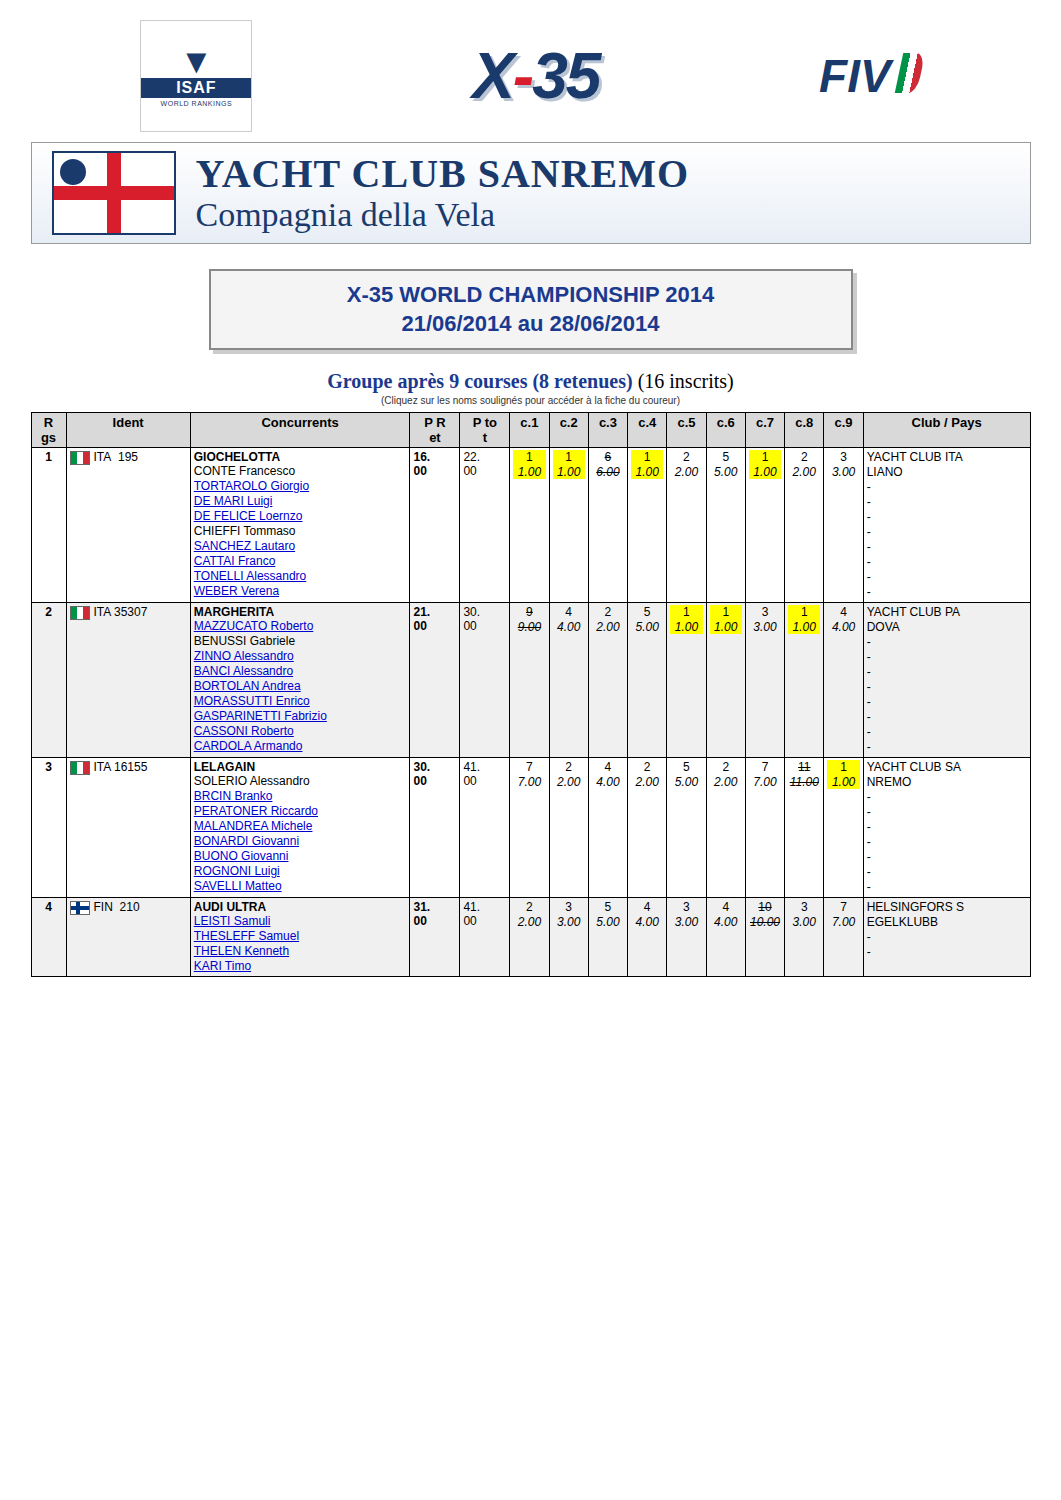▼
ISAF
WORLD RANKINGS
X-35
FIV
YACHT CLUB SANREMO
Compagnia della Vela
X-35 WORLD CHAMPIONSHIP 2014
21/06/2014 au 28/06/2014
Groupe après 9 courses (8 retenues) (16 inscrits)
(Cliquez sur les noms soulignés pour accéder à la fiche du coureur)
| R gs | Ident | Concurrents | P R et | P to t | c.1 | c.2 | c.3 | c.4 | c.5 | c.6 | c.7 | c.8 | c.9 | Club / Pays |
| --- | --- | --- | --- | --- | --- | --- | --- | --- | --- | --- | --- | --- | --- | --- |
| 1 | ITA 195 | GIOCHELOTTA CONTE Francesco TORTAROLO Giorgio DE MARI Luigi DE FELICE Loernzo CHIEFFI Tommaso SANCHEZ Lautaro CATTAI Franco TONELLI Alessandro WEBER Verena | 16. 00 | 22. 00 | 1 1.00 | 1 1.00 | 6 6.00 | 1 1.00 | 2 2.00 | 5 5.00 | 1 1.00 | 2 2.00 | 3 3.00 | YACHT CLUB ITA LIANO - - - - - - - - |
| 2 | ITA 35307 | MARGHERITA MAZZUCATO Roberto BENUSSI Gabriele ZINNO Alessandro BANCI Alessandro BORTOLAN Andrea MORASSUTTI Enrico GASPARINETTI Fabrizio CASSONI Roberto CARDOLA Armando | 21. 00 | 30. 00 | 9 9.00 | 4 4.00 | 2 2.00 | 5 5.00 | 1 1.00 | 1 1.00 | 3 3.00 | 1 1.00 | 4 4.00 | YACHT CLUB PA DOVA - - - - - - - - |
| 3 | ITA 16155 | LELAGAIN SOLERIO Alessandro BRCIN Branko PERATONER Riccardo MALANDREA Michele BONARDI Giovanni BUONO Giovanni ROGNONI Luigi SAVELLI Matteo | 30. 00 | 41. 00 | 7 7.00 | 2 2.00 | 4 4.00 | 2 2.00 | 5 5.00 | 2 2.00 | 7 7.00 | 11 11.00 | 1 1.00 | YACHT CLUB SA NREMO - - - - - - - |
| 4 | FIN 210 | AUDI ULTRA LEISTI Samuli THESLEFF Samuel THELEN Kenneth KARI Timo | 31. 00 | 41. 00 | 2 2.00 | 3 3.00 | 5 5.00 | 4 4.00 | 3 3.00 | 4 4.00 | 10 10.00 | 3 3.00 | 7 7.00 | HELSINGFORS S EGELKLUBB - - |